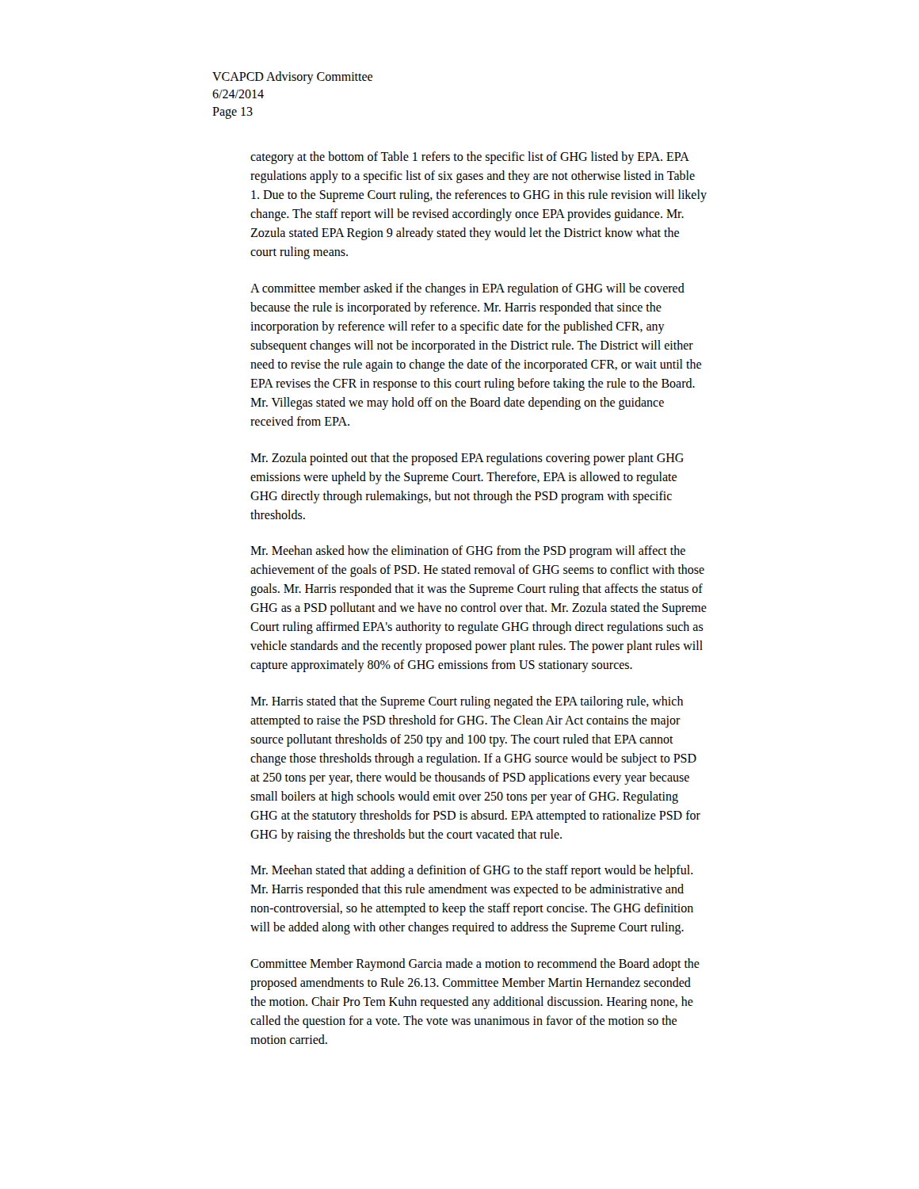VCAPCD Advisory Committee
6/24/2014
Page 13
category at the bottom of Table 1 refers to the specific list of GHG listed by EPA. EPA regulations apply to a specific list of six gases and they are not otherwise listed in Table 1. Due to the Supreme Court ruling, the references to GHG in this rule revision will likely change. The staff report will be revised accordingly once EPA provides guidance. Mr. Zozula stated EPA Region 9 already stated they would let the District know what the court ruling means.
A committee member asked if the changes in EPA regulation of GHG will be covered because the rule is incorporated by reference. Mr. Harris responded that since the incorporation by reference will refer to a specific date for the published CFR, any subsequent changes will not be incorporated in the District rule. The District will either need to revise the rule again to change the date of the incorporated CFR, or wait until the EPA revises the CFR in response to this court ruling before taking the rule to the Board. Mr. Villegas stated we may hold off on the Board date depending on the guidance received from EPA.
Mr. Zozula pointed out that the proposed EPA regulations covering power plant GHG emissions were upheld by the Supreme Court. Therefore, EPA is allowed to regulate GHG directly through rulemakings, but not through the PSD program with specific thresholds.
Mr. Meehan asked how the elimination of GHG from the PSD program will affect the achievement of the goals of PSD. He stated removal of GHG seems to conflict with those goals. Mr. Harris responded that it was the Supreme Court ruling that affects the status of GHG as a PSD pollutant and we have no control over that. Mr. Zozula stated the Supreme Court ruling affirmed EPA's authority to regulate GHG through direct regulations such as vehicle standards and the recently proposed power plant rules. The power plant rules will capture approximately 80% of GHG emissions from US stationary sources.
Mr. Harris stated that the Supreme Court ruling negated the EPA tailoring rule, which attempted to raise the PSD threshold for GHG. The Clean Air Act contains the major source pollutant thresholds of 250 tpy and 100 tpy. The court ruled that EPA cannot change those thresholds through a regulation. If a GHG source would be subject to PSD at 250 tons per year, there would be thousands of PSD applications every year because small boilers at high schools would emit over 250 tons per year of GHG. Regulating GHG at the statutory thresholds for PSD is absurd. EPA attempted to rationalize PSD for GHG by raising the thresholds but the court vacated that rule.
Mr. Meehan stated that adding a definition of GHG to the staff report would be helpful. Mr. Harris responded that this rule amendment was expected to be administrative and non-controversial, so he attempted to keep the staff report concise. The GHG definition will be added along with other changes required to address the Supreme Court ruling.
Committee Member Raymond Garcia made a motion to recommend the Board adopt the proposed amendments to Rule 26.13. Committee Member Martin Hernandez seconded the motion. Chair Pro Tem Kuhn requested any additional discussion. Hearing none, he called the question for a vote. The vote was unanimous in favor of the motion so the motion carried.